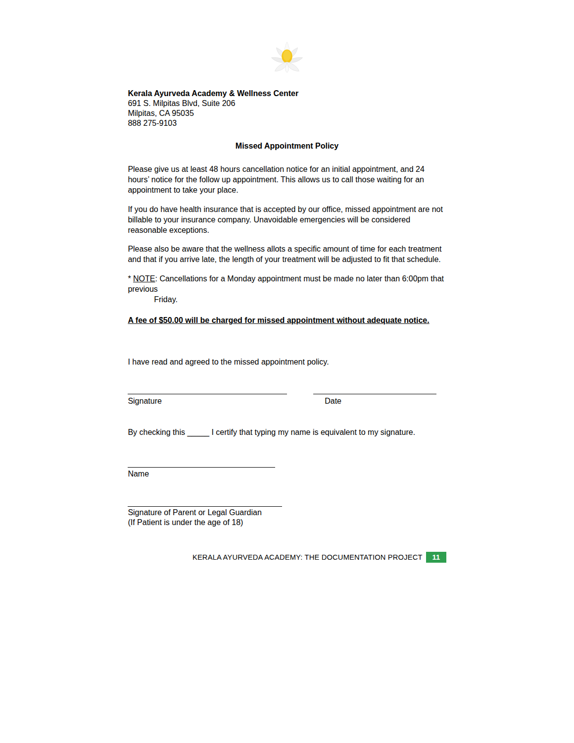Kerala Ayurveda Academy & Wellness Center
691 S. Milpitas Blvd, Suite 206
Milpitas, CA 95035
888 275-9103
Missed Appointment Policy
Please give us at least 48 hours cancellation notice for an initial appointment, and 24 hours’ notice for the follow up appointment. This allows us to call those waiting for an appointment to take your place.
If you do have health insurance that is accepted by our office, missed appointment are not billable to your insurance company. Unavoidable emergencies will be considered reasonable exceptions.
Please also be aware that the wellness allots a specific amount of time for each treatment and that if you arrive late, the length of your treatment will be adjusted to fit that schedule.
* NOTE: Cancellations for a Monday appointment must be made no later than 6:00pm that previous Friday.
A fee of $50.00 will be charged for missed appointment without adequate notice.
I have read and agreed to the missed appointment policy.
Signature
Date
By checking this _____ I certify that typing my name is equivalent to my signature.
Name
Signature of Parent or Legal Guardian
(If Patient is under the age of 18)
KERALA AYURVEDA ACADEMY: THE DOCUMENTATION PROJECT 11